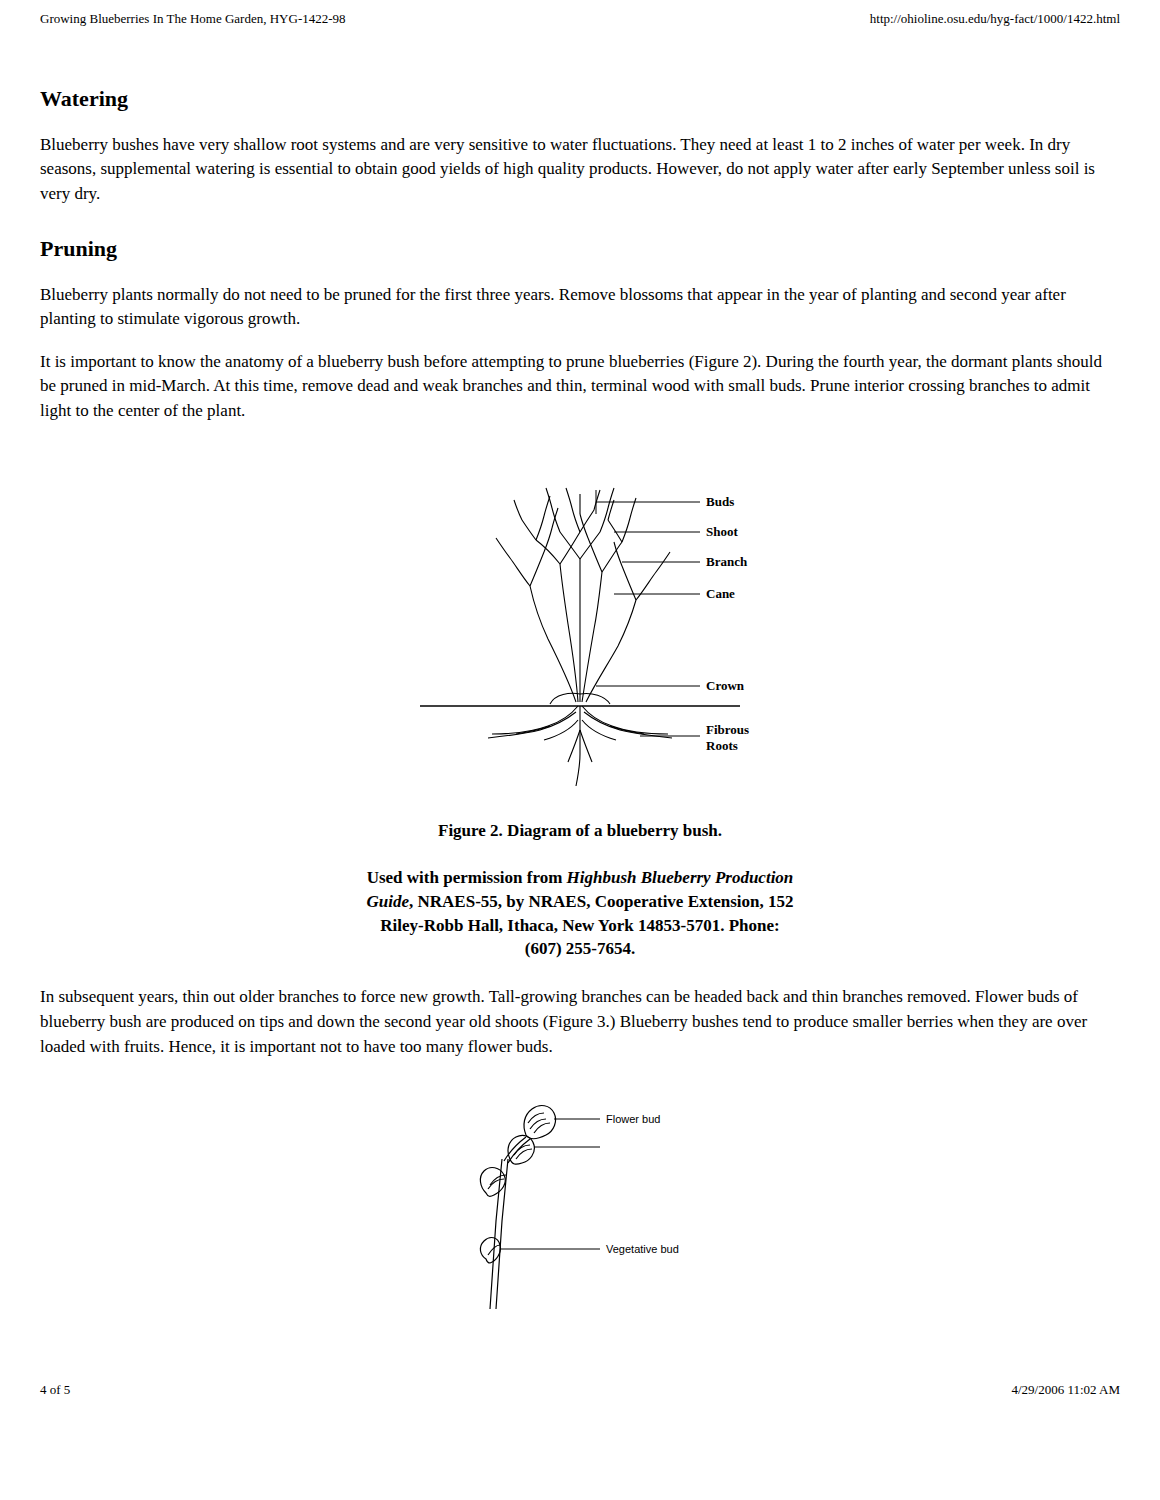Growing Blueberries In The Home Garden, HYG-1422-98
http://ohioline.osu.edu/hyg-fact/1000/1422.html
Watering
Blueberry bushes have very shallow root systems and are very sensitive to water fluctuations. They need at least 1 to 2 inches of water per week. In dry seasons, supplemental watering is essential to obtain good yields of high quality products. However, do not apply water after early September unless soil is very dry.
Pruning
Blueberry plants normally do not need to be pruned for the first three years. Remove blossoms that appear in the year of planting and second year after planting to stimulate vigorous growth.
It is important to know the anatomy of a blueberry bush before attempting to prune blueberries (Figure 2). During the fourth year, the dormant plants should be pruned in mid-March. At this time, remove dead and weak branches and thin, terminal wood with small buds. Prune interior crossing branches to admit light to the center of the plant.
Buds Shoot Branch Cane Crown Fibrous Roots
Figure 2. Diagram of a blueberry bush.
Used with permission from Highbush Blueberry Production Guide, NRAES-55, by NRAES, Cooperative Extension, 152 Riley-Robb Hall, Ithaca, New York 14853-5701. Phone: (607) 255-7654.
In subsequent years, thin out older branches to force new growth. Tall-growing branches can be headed back and thin branches removed. Flower buds of blueberry bush are produced on tips and down the second year old shoots (Figure 3.) Blueberry bushes tend to produce smaller berries when they are over loaded with fruits. Hence, it is important not to have too many flower buds.
Flower bud Vegetative bud
4 of 5
4/29/2006 11:02 AM